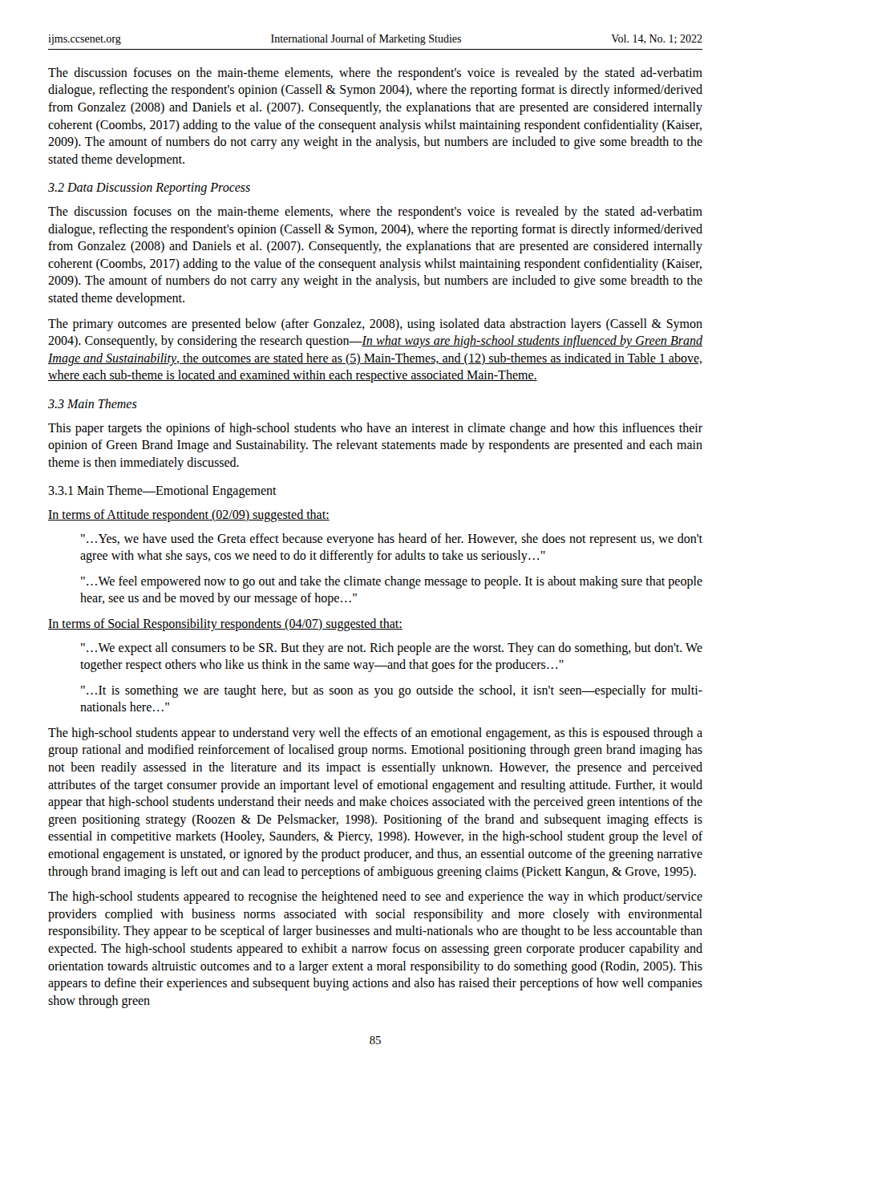ijms.ccsenet.org International Journal of Marketing Studies Vol. 14, No. 1; 2022
The discussion focuses on the main-theme elements, where the respondent's voice is revealed by the stated ad-verbatim dialogue, reflecting the respondent's opinion (Cassell & Symon 2004), where the reporting format is directly informed/derived from Gonzalez (2008) and Daniels et al. (2007). Consequently, the explanations that are presented are considered internally coherent (Coombs, 2017) adding to the value of the consequent analysis whilst maintaining respondent confidentiality (Kaiser, 2009). The amount of numbers do not carry any weight in the analysis, but numbers are included to give some breadth to the stated theme development.
3.2 Data Discussion Reporting Process
The discussion focuses on the main-theme elements, where the respondent's voice is revealed by the stated ad-verbatim dialogue, reflecting the respondent's opinion (Cassell & Symon, 2004), where the reporting format is directly informed/derived from Gonzalez (2008) and Daniels et al. (2007). Consequently, the explanations that are presented are considered internally coherent (Coombs, 2017) adding to the value of the consequent analysis whilst maintaining respondent confidentiality (Kaiser, 2009). The amount of numbers do not carry any weight in the analysis, but numbers are included to give some breadth to the stated theme development.
The primary outcomes are presented below (after Gonzalez, 2008), using isolated data abstraction layers (Cassell & Symon 2004). Consequently, by considering the research question—In what ways are high-school students influenced by Green Brand Image and Sustainability, the outcomes are stated here as (5) Main-Themes, and (12) sub-themes as indicated in Table 1 above, where each sub-theme is located and examined within each respective associated Main-Theme.
3.3 Main Themes
This paper targets the opinions of high-school students who have an interest in climate change and how this influences their opinion of Green Brand Image and Sustainability. The relevant statements made by respondents are presented and each main theme is then immediately discussed.
3.3.1 Main Theme—Emotional Engagement
In terms of Attitude respondent (02/09) suggested that:
"…Yes, we have used the Greta effect because everyone has heard of her. However, she does not represent us, we don't agree with what she says, cos we need to do it differently for adults to take us seriously…"
"…We feel empowered now to go out and take the climate change message to people. It is about making sure that people hear, see us and be moved by our message of hope…"
In terms of Social Responsibility respondents (04/07) suggested that:
"…We expect all consumers to be SR. But they are not. Rich people are the worst. They can do something, but don't. We together respect others who like us think in the same way—and that goes for the producers…"
"…It is something we are taught here, but as soon as you go outside the school, it isn't seen—especially for multi-nationals here…"
The high-school students appear to understand very well the effects of an emotional engagement, as this is espoused through a group rational and modified reinforcement of localised group norms. Emotional positioning through green brand imaging has not been readily assessed in the literature and its impact is essentially unknown. However, the presence and perceived attributes of the target consumer provide an important level of emotional engagement and resulting attitude. Further, it would appear that high-school students understand their needs and make choices associated with the perceived green intentions of the green positioning strategy (Roozen & De Pelsmacker, 1998). Positioning of the brand and subsequent imaging effects is essential in competitive markets (Hooley, Saunders, & Piercy, 1998). However, in the high-school student group the level of emotional engagement is unstated, or ignored by the product producer, and thus, an essential outcome of the greening narrative through brand imaging is left out and can lead to perceptions of ambiguous greening claims (Pickett Kangun, & Grove, 1995).
The high-school students appeared to recognise the heightened need to see and experience the way in which product/service providers complied with business norms associated with social responsibility and more closely with environmental responsibility. They appear to be sceptical of larger businesses and multi-nationals who are thought to be less accountable than expected. The high-school students appeared to exhibit a narrow focus on assessing green corporate producer capability and orientation towards altruistic outcomes and to a larger extent a moral responsibility to do something good (Rodin, 2005). This appears to define their experiences and subsequent buying actions and also has raised their perceptions of how well companies show through green
85